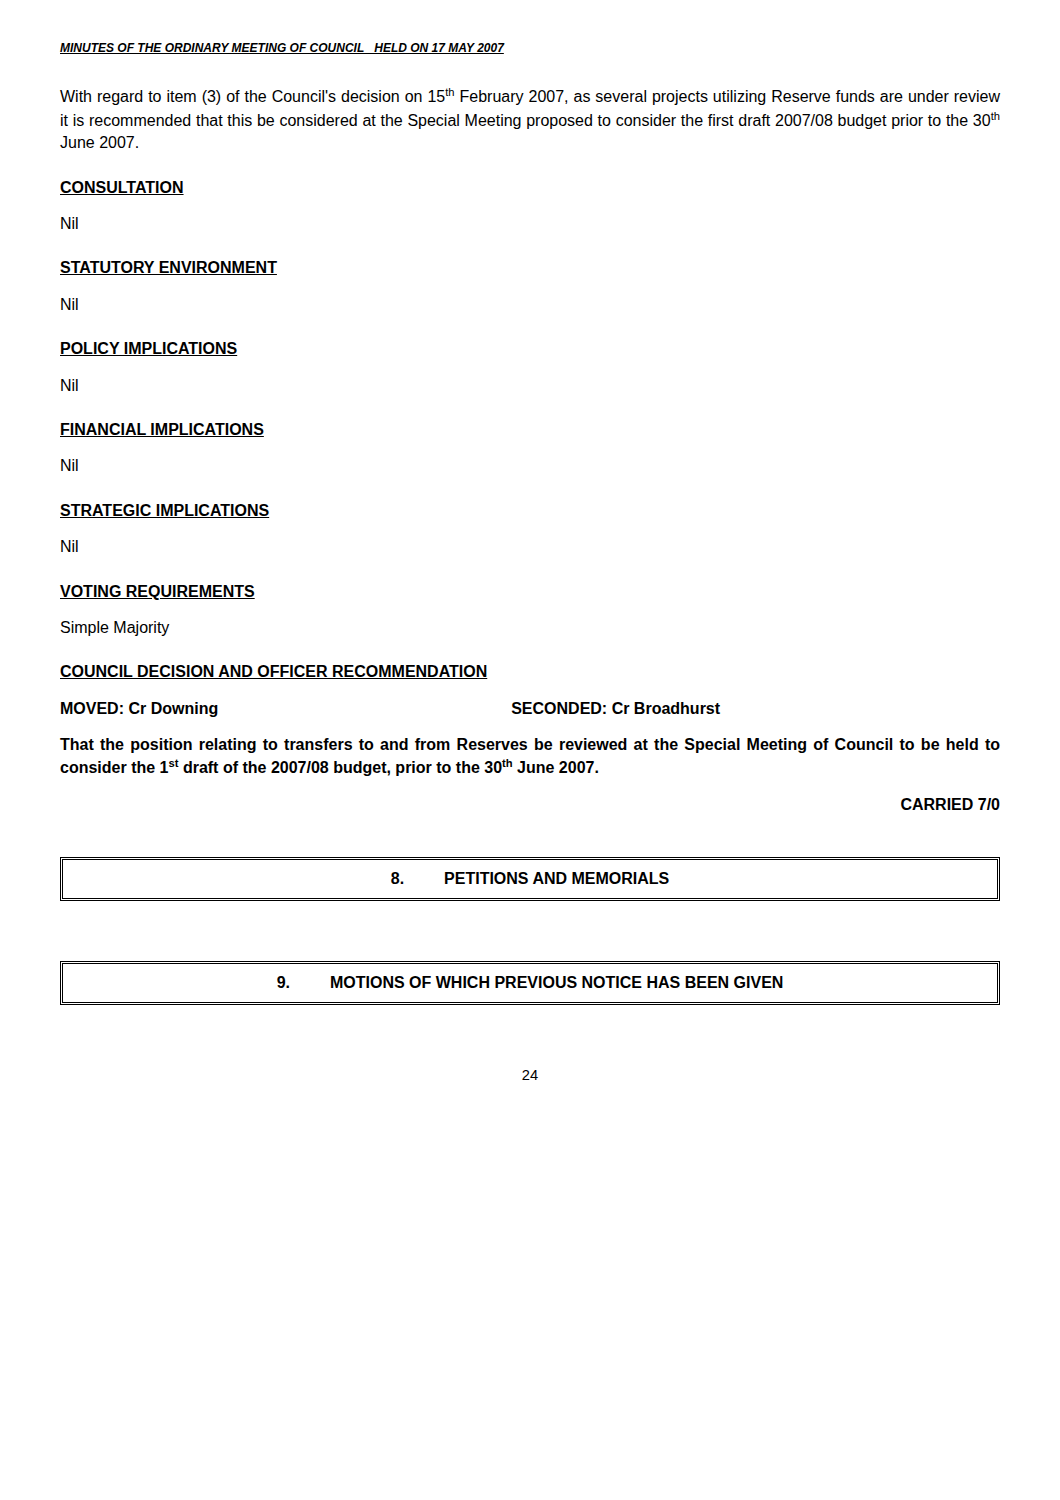MINUTES OF THE ORDINARY MEETING OF COUNCIL HELD ON 17 MAY 2007
With regard to item (3) of the Council's decision on 15th February 2007, as several projects utilizing Reserve funds are under review it is recommended that this be considered at the Special Meeting proposed to consider the first draft 2007/08 budget prior to the 30th June 2007.
CONSULTATION
Nil
STATUTORY ENVIRONMENT
Nil
POLICY IMPLICATIONS
Nil
FINANCIAL IMPLICATIONS
Nil
STRATEGIC IMPLICATIONS
Nil
VOTING REQUIREMENTS
Simple Majority
COUNCIL DECISION AND OFFICER RECOMMENDATION
MOVED: Cr Downing
SECONDED: Cr Broadhurst
That the position relating to transfers to and from Reserves be reviewed at the Special Meeting of Council to be held to consider the 1st draft of the 2007/08 budget, prior to the 30th June 2007.
CARRIED 7/0
8. PETITIONS AND MEMORIALS
9. MOTIONS OF WHICH PREVIOUS NOTICE HAS BEEN GIVEN
24